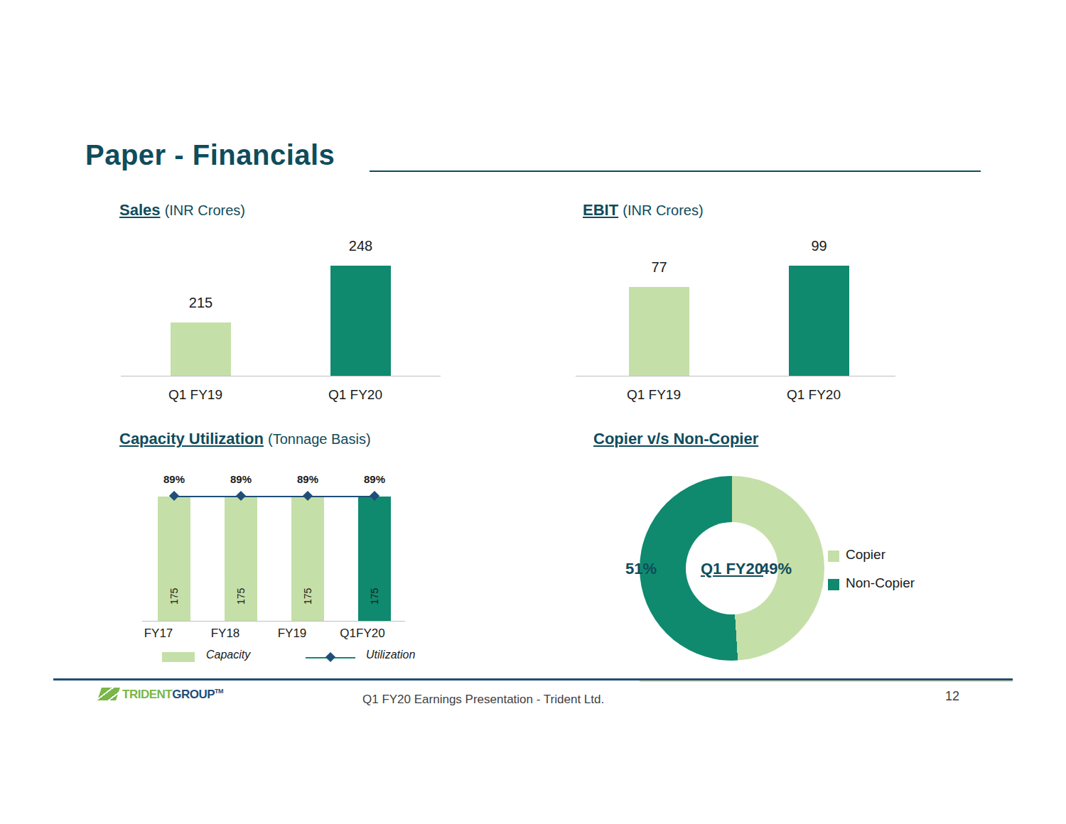Paper - Financials
Sales (INR Crores)
215
248
Q1 FY19
Q1 FY20
EBIT (INR Crores)
77
99
Q1 FY19
Q1 FY20
Capacity Utilization (Tonnage Basis)
175
175
175
175
89%
89%
89%
89%
FY17
FY18
FY19
Q1FY20
Capacity
Utilization
Copier v/s Non-Copier
Q1 FY20
51%
49%
Copier
Non-Copier
TRIDENT GROUP TM
Q1 FY20 Earnings Presentation - Trident Ltd.
12